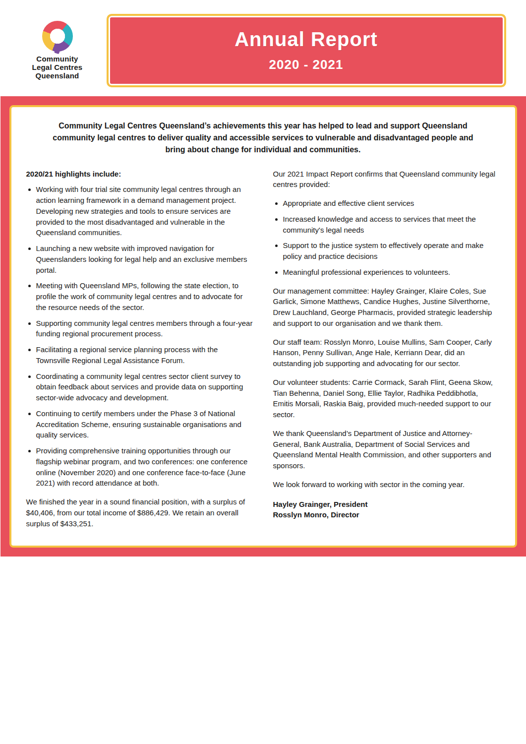Community Legal Centres Queensland
Annual Report
2020 - 2021
Community Legal Centres Queensland’s achievements this year has helped to lead and support Queensland community legal centres to deliver quality and accessible services to vulnerable and disadvantaged people and bring about change for individual and communities.
2020/21 highlights include:
Working with four trial site community legal centres through an action learning framework in a demand management project. Developing new strategies and tools to ensure services are provided to the most disadvantaged and vulnerable in the Queensland communities.
Launching a new website with improved navigation for Queenslanders looking for legal help and an exclusive members portal.
Meeting with Queensland MPs, following the state election, to profile the work of community legal centres and to advocate for the resource needs of the sector.
Supporting community legal centres members through a four-year funding regional procurement process.
Facilitating a regional service planning process with the Townsville Regional Legal Assistance Forum.
Coordinating a community legal centres sector client survey to obtain feedback about services and provide data on supporting sector-wide advocacy and development.
Continuing to certify members under the Phase 3 of National Accreditation Scheme, ensuring sustainable organisations and quality services.
Providing comprehensive training opportunities through our flagship webinar program, and two conferences: one conference online (November 2020) and one conference face-to-face (June 2021) with record attendance at both.
We finished the year in a sound financial position, with a surplus of $40,406, from our total income of $886,429. We retain an overall surplus of $433,251.
Our 2021 Impact Report confirms that Queensland community legal centres provided:
Appropriate and effective client services
Increased knowledge and access to services that meet the community's legal needs
Support to the justice system to effectively operate and make policy and practice decisions
Meaningful professional experiences to volunteers.
Our management committee: Hayley Grainger, Klaire Coles, Sue Garlick, Simone Matthews, Candice Hughes, Justine Silverthorne, Drew Lauchland, George Pharmacis, provided strategic leadership and support to our organisation and we thank them.
Our staff team: Rosslyn Monro, Louise Mullins, Sam Cooper, Carly Hanson, Penny Sullivan, Ange Hale, Kerriann Dear, did an outstanding job supporting and advocating for our sector.
Our volunteer students: Carrie Cormack, Sarah Flint, Geena Skow, Tian Behenna, Daniel Song, Ellie Taylor, Radhika Peddibhotla, Emitis Morsali, Raskia Baig, provided much-needed support to our sector.
We thank Queensland’s Department of Justice and Attorney-General, Bank Australia, Department of Social Services and Queensland Mental Health Commission, and other supporters and sponsors.
We look forward to working with sector in the coming year.
Hayley Grainger, President Rosslyn Monro, Director